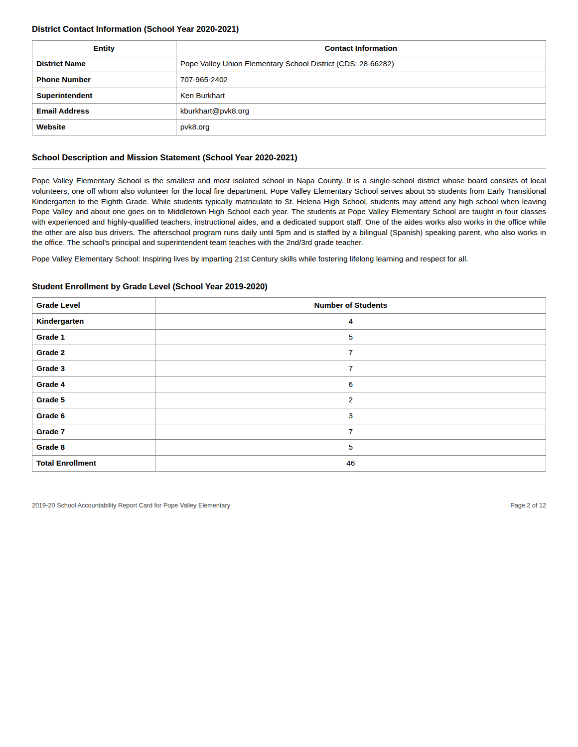District Contact Information (School Year 2020-2021)
| Entity | Contact Information |
| --- | --- |
| District Name | Pope Valley Union Elementary School District (CDS: 28-66282) |
| Phone Number | 707-965-2402 |
| Superintendent | Ken Burkhart |
| Email Address | kburkhart@pvk8.org |
| Website | pvk8.org |
School Description and Mission Statement (School Year 2020-2021)
Pope Valley Elementary School is the smallest and most isolated school in Napa County. It is a single-school district whose board consists of local volunteers, one off whom also volunteer for the local fire department. Pope Valley Elementary School serves about 55 students from Early Transitional Kindergarten to the Eighth Grade. While students typically matriculate to St. Helena High School, students may attend any high school when leaving Pope Valley and about one goes on to Middletown High School each year. The students at Pope Valley Elementary School are taught in four classes with experienced and highly-qualified teachers, instructional aides, and a dedicated support staff. One of the aides works also works in the office while the other are also bus drivers. The afterschool program runs daily until 5pm and is staffed by a bilingual (Spanish) speaking parent, who also works in the office. The school’s principal and superintendent team teaches with the 2nd/3rd grade teacher.
Pope Valley Elementary School: Inspiring lives by imparting 21st Century skills while fostering lifelong learning and respect for all.
Student Enrollment by Grade Level (School Year 2019-2020)
| Grade Level | Number of Students |
| --- | --- |
| Kindergarten | 4 |
| Grade 1 | 5 |
| Grade 2 | 7 |
| Grade 3 | 7 |
| Grade 4 | 6 |
| Grade 5 | 2 |
| Grade 6 | 3 |
| Grade 7 | 7 |
| Grade 8 | 5 |
| Total Enrollment | 46 |
2019-20 School Accountability Report Card for Pope Valley Elementary Page 2 of 12